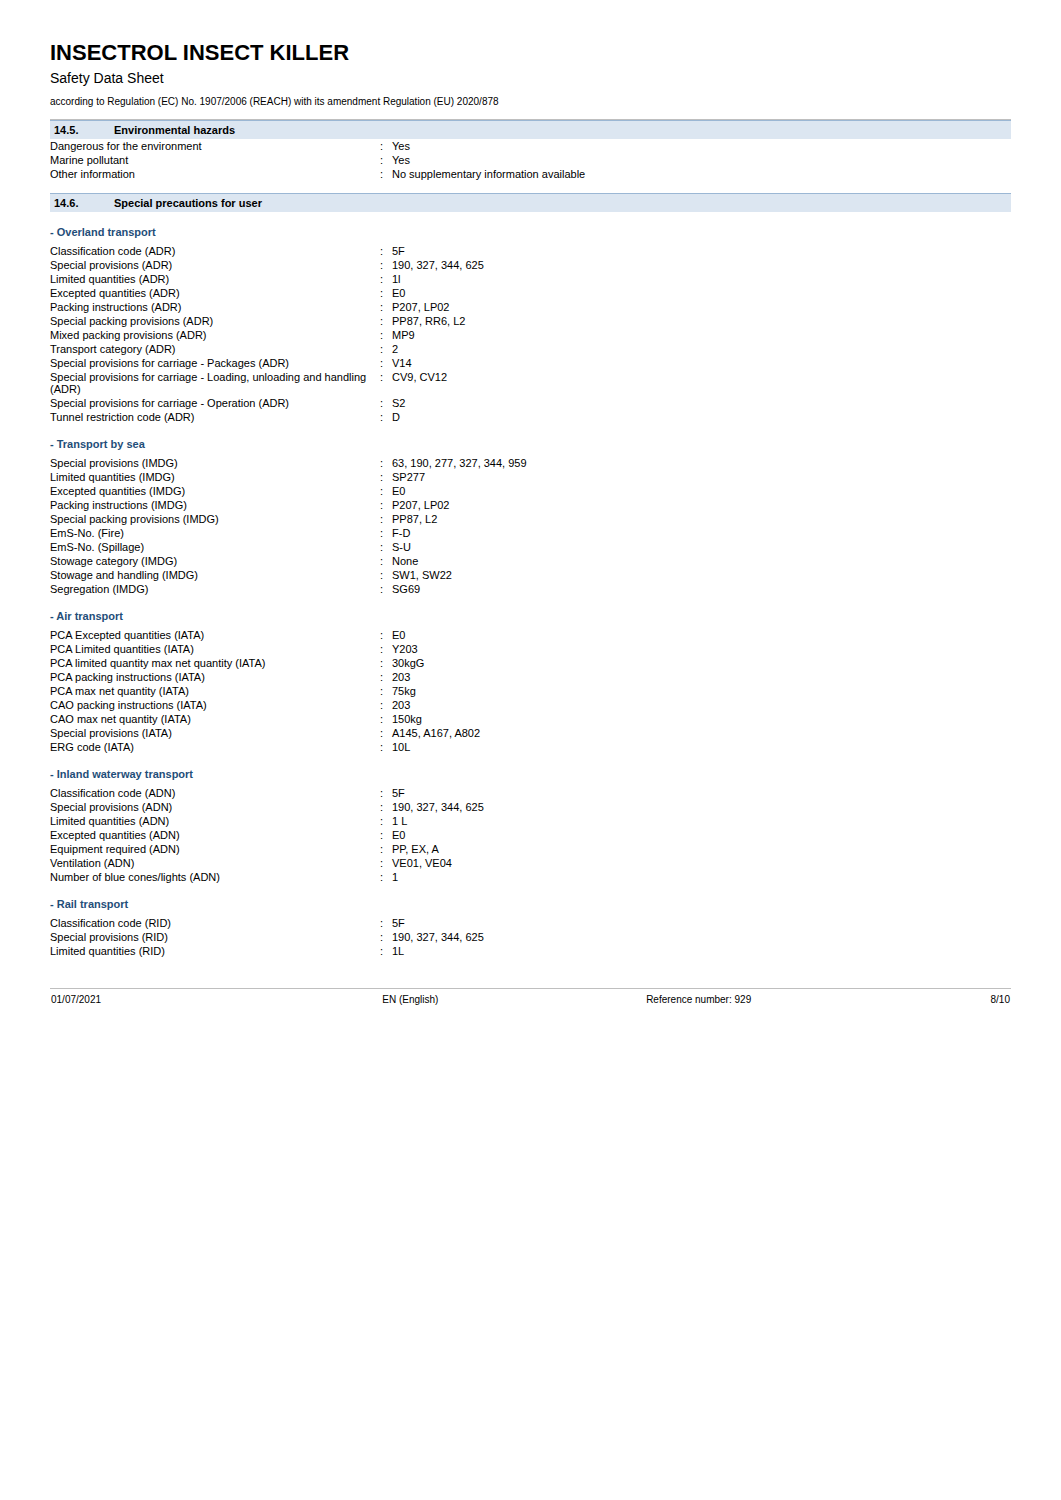INSECTROL INSECT KILLER
Safety Data Sheet
according to Regulation (EC) No. 1907/2006 (REACH) with its amendment Regulation (EU) 2020/878
14.5. Environmental hazards
| Dangerous for the environment | : | Yes |
| Marine pollutant | : | Yes |
| Other information | : | No supplementary information available |
14.6. Special precautions for user
- Overland transport
| Classification code (ADR) | : | 5F |
| Special provisions (ADR) | : | 190, 327, 344, 625 |
| Limited quantities (ADR) | : | 1l |
| Excepted quantities (ADR) | : | E0 |
| Packing instructions (ADR) | : | P207, LP02 |
| Special packing provisions (ADR) | : | PP87, RR6, L2 |
| Mixed packing provisions (ADR) | : | MP9 |
| Transport category (ADR) | : | 2 |
| Special provisions for carriage - Packages (ADR) | : | V14 |
| Special provisions for carriage - Loading, unloading and handling (ADR) | : | CV9, CV12 |
| Special provisions for carriage - Operation (ADR) | : | S2 |
| Tunnel restriction code (ADR) | : | D |
- Transport by sea
| Special provisions (IMDG) | : | 63, 190, 277, 327, 344, 959 |
| Limited quantities (IMDG) | : | SP277 |
| Excepted quantities (IMDG) | : | E0 |
| Packing instructions (IMDG) | : | P207, LP02 |
| Special packing provisions (IMDG) | : | PP87, L2 |
| EmS-No. (Fire) | : | F-D |
| EmS-No. (Spillage) | : | S-U |
| Stowage category (IMDG) | : | None |
| Stowage and handling (IMDG) | : | SW1, SW22 |
| Segregation (IMDG) | : | SG69 |
- Air transport
| PCA Excepted quantities (IATA) | : | E0 |
| PCA Limited quantities (IATA) | : | Y203 |
| PCA limited quantity max net quantity (IATA) | : | 30kgG |
| PCA packing instructions (IATA) | : | 203 |
| PCA max net quantity (IATA) | : | 75kg |
| CAO packing instructions (IATA) | : | 203 |
| CAO max net quantity (IATA) | : | 150kg |
| Special provisions (IATA) | : | A145, A167, A802 |
| ERG code (IATA) | : | 10L |
- Inland waterway transport
| Classification code (ADN) | : | 5F |
| Special provisions (ADN) | : | 190, 327, 344, 625 |
| Limited quantities (ADN) | : | 1 L |
| Excepted quantities (ADN) | : | E0 |
| Equipment required (ADN) | : | PP, EX, A |
| Ventilation (ADN) | : | VE01, VE04 |
| Number of blue cones/lights (ADN) | : | 1 |
- Rail transport
| Classification code (RID) | : | 5F |
| Special provisions (RID) | : | 190, 327, 344, 625 |
| Limited quantities (RID) | : | 1L |
| 01/07/2021 | EN (English) | Reference number: 929 | 8/10 |